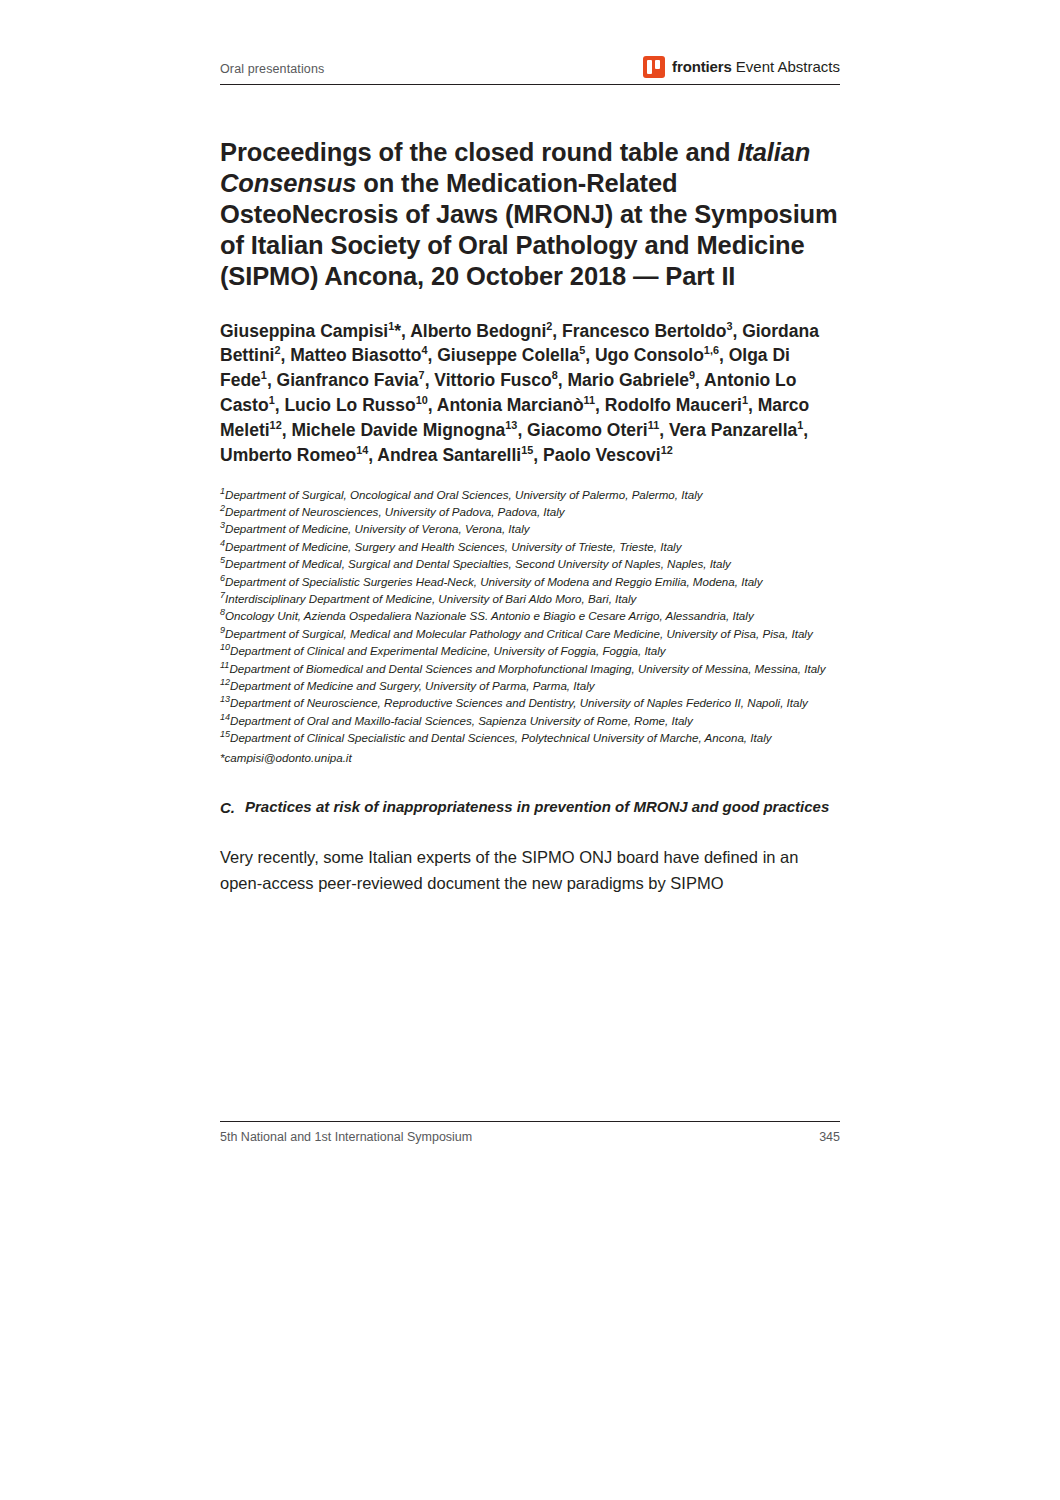Oral presentations
frontiers Event Abstracts
Proceedings of the closed round table and Italian Consensus on the Medication-Related OsteoNecrosis of Jaws (MRONJ) at the Symposium of Italian Society of Oral Pathology and Medicine (SIPMO) Ancona, 20 October 2018 — Part II
Giuseppina Campisi1*, Alberto Bedogni2, Francesco Bertoldo3, Giordana Bettini2, Matteo Biasotto4, Giuseppe Colella5, Ugo Consolo1,6, Olga Di Fede1, Gianfranco Favia7, Vittorio Fusco8, Mario Gabriele9, Antonio Lo Casto1, Lucio Lo Russo10, Antonia Marcianò11, Rodolfo Mauceri1, Marco Meleti12, Michele Davide Mignogna13, Giacomo Oteri11, Vera Panzarella1, Umberto Romeo14, Andrea Santarelli15, Paolo Vescovi12
1Department of Surgical, Oncological and Oral Sciences, University of Palermo, Palermo, Italy
2Department of Neurosciences, University of Padova, Padova, Italy
3Department of Medicine, University of Verona, Verona, Italy
4Department of Medicine, Surgery and Health Sciences, University of Trieste, Trieste, Italy
5Department of Medical, Surgical and Dental Specialties, Second University of Naples, Naples, Italy
6Department of Specialistic Surgeries Head-Neck, University of Modena and Reggio Emilia, Modena, Italy
7Interdisciplinary Department of Medicine, University of Bari Aldo Moro, Bari, Italy
8Oncology Unit, Azienda Ospedaliera Nazionale SS. Antonio e Biagio e Cesare Arrigo, Alessandria, Italy
9Department of Surgical, Medical and Molecular Pathology and Critical Care Medicine, University of Pisa, Pisa, Italy
10Department of Clinical and Experimental Medicine, University of Foggia, Foggia, Italy
11Department of Biomedical and Dental Sciences and Morphofunctional Imaging, University of Messina, Messina, Italy
12Department of Medicine and Surgery, University of Parma, Parma, Italy
13Department of Neuroscience, Reproductive Sciences and Dentistry, University of Naples Federico II, Napoli, Italy
14Department of Oral and Maxillo-facial Sciences, Sapienza University of Rome, Rome, Italy
15Department of Clinical Specialistic and Dental Sciences, Polytechnical University of Marche, Ancona, Italy
*campisi@odonto.unipa.it
C. Practices at risk of inappropriateness in prevention of MRONJ and good practices
Very recently, some Italian experts of the SIPMO ONJ board have defined in an open-access peer-reviewed document the new paradigms by SIPMO
5th National and 1st International Symposium 345